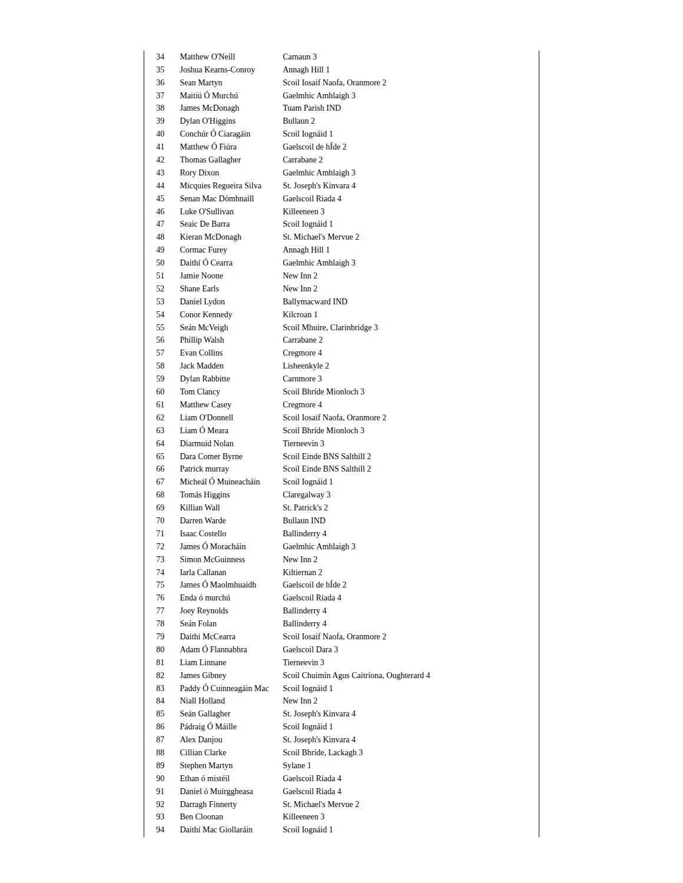| 34 | Matthew O'Neill | Carnaun 3 |
| 35 | Joshua Kearns-Conroy | Annagh Hill 1 |
| 36 | Sean Martyn | Scoil Iosaif Naofa, Oranmore 2 |
| 37 | Maitiú Ó Murchú | Gaelmhic Amhlaigh 3 |
| 38 | James McDonagh | Tuam Parish IND |
| 39 | Dylan O'Higgins | Bullaun 2 |
| 40 | Conchúr Ó Ciaragáin | Scoil Iognáid 1 |
| 41 | Matthew Ó Fiúra | Gaelscoil de hÍde 2 |
| 42 | Thomas Gallagher | Carrabane 2 |
| 43 | Rory Dixon | Gaelmhic Amhlaigh 3 |
| 44 | Micquies Regueira Silva | St. Joseph's Kinvara 4 |
| 45 | Senan Mac Dómhnaill | Gaelscoil Riada 4 |
| 46 | Luke O'Sullivan | Killeeneen 3 |
| 47 | Seaic De Barra | Scoil Iognáid 1 |
| 48 | Kieran McDonagh | St. Michael's Mervue 2 |
| 49 | Cormac Furey | Annagh Hill 1 |
| 50 | Daithí Ó Cearra | Gaelmhic Amhlaigh 3 |
| 51 | Jamie Noone | New Inn 2 |
| 52 | Shane Earls | New Inn 2 |
| 53 | Daniel Lydon | Ballymacward IND |
| 54 | Conor Kennedy | Kilcroan 1 |
| 55 | Seán McVeigh | Scoil Mhuire, Clarinbridge 3 |
| 56 | Phillip Walsh | Carrabane 2 |
| 57 | Evan Collins | Cregmore 4 |
| 58 | Jack Madden | Lisheenkyle 2 |
| 59 | Dylan Rabbitte | Carnmore 3 |
| 60 | Tom Clancy | Scoil Bhríde Mionloch 3 |
| 61 | Matthew Casey | Cregmore 4 |
| 62 | Liam O'Donnell | Scoil Iosaif Naofa, Oranmore 2 |
| 63 | Liam Ó Meara | Scoil Bhríde Mionloch 3 |
| 64 | Diarmuid Nolan | Tierneevin 3 |
| 65 | Dara Comer Byrne | Scoil Einde BNS Salthill 2 |
| 66 | Patrick murray | Scoil Einde BNS Salthill 2 |
| 67 | Micheál Ó Muineacháin | Scoil Iognáid 1 |
| 68 | Tomás Higgins | Claregalway 3 |
| 69 | Killian Wall | St. Patrick's 2 |
| 70 | Darren Warde | Bullaun IND |
| 71 | Isaac Costello | Ballinderry 4 |
| 72 | James Ó Moracháin | Gaelmhic Amhlaigh 3 |
| 73 | Simon McGuinness | New Inn 2 |
| 74 | Iarla Callanan | Kiltiernan 2 |
| 75 | James Ó Maolmhuaidh | Gaelscoil de hÍde 2 |
| 76 | Enda ó murchú | Gaelscoil Riada 4 |
| 77 | Joey Reynolds | Ballinderry 4 |
| 78 | Seán Folan | Ballinderry 4 |
| 79 | Daithi McCearra | Scoil Iosaif Naofa, Oranmore 2 |
| 80 | Adam Ó Flannabhra | Gaelscoil Dara 3 |
| 81 | Liam Linnane | Tierneevin 3 |
| 82 | James Gibney | Scoil Chuimín Agus Caitríona, Oughterard 4 |
| 83 | Paddy Ó Cuinneagáin Mac | Scoil Iognáid 1 |
| 84 | Niall Holland | New Inn 2 |
| 85 | Seán Gallagher | St. Joseph's Kinvara 4 |
| 86 | Pádraig Ó Máille | Scoil Iognáid 1 |
| 87 | Alex Danjou | St. Joseph's Kinvara 4 |
| 88 | Cillian Clarke | Scoil Bhríde, Lackagh 3 |
| 89 | Stephen Martyn | Sylane 1 |
| 90 | Ethan ó mistéil | Gaelscoil Riada 4 |
| 91 | Daniel ó Muirggheasa | Gaelscoil Riada 4 |
| 92 | Darragh Finnerty | St. Michael's Mervue 2 |
| 93 | Ben Cloonan | Killeeneen 3 |
| 94 | Daithí Mac Giollaráin | Scoil Iognáid 1 |